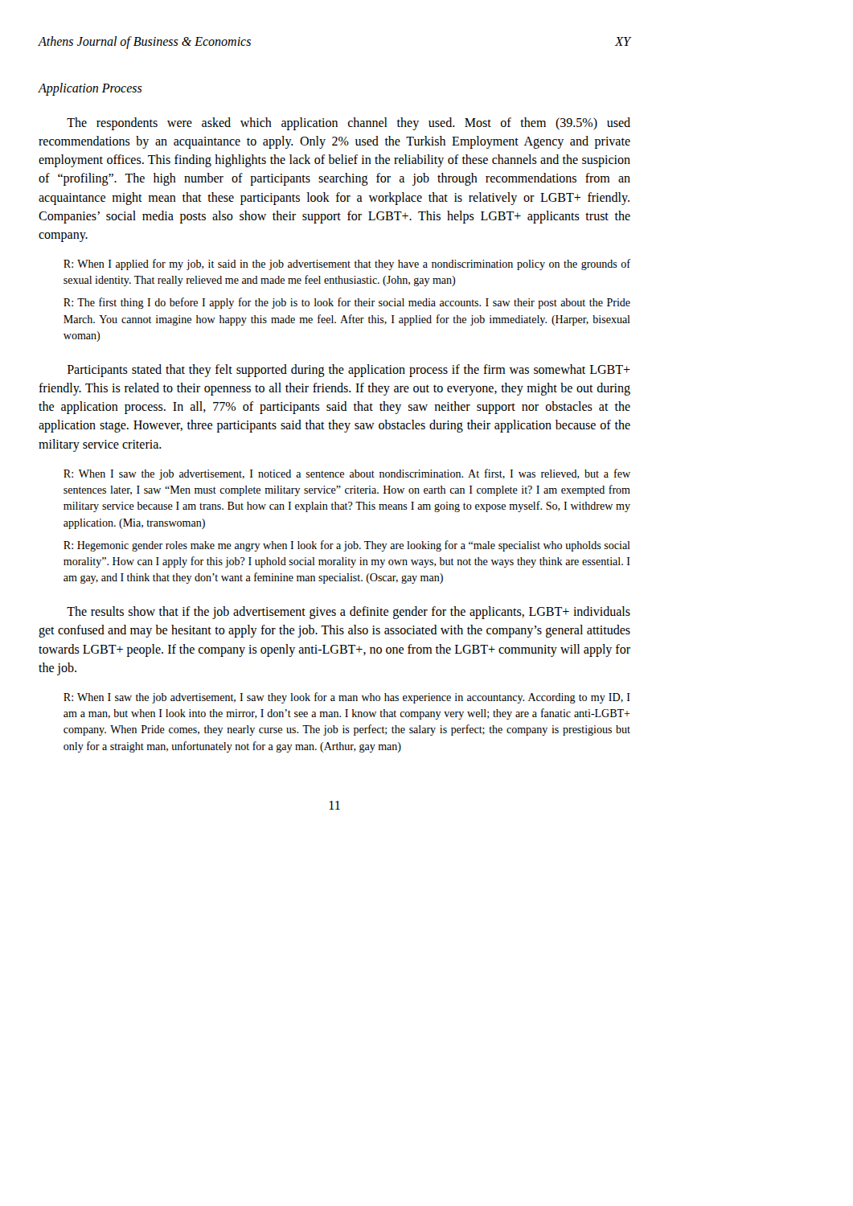Athens Journal of Business & Economics XY
Application Process
The respondents were asked which application channel they used. Most of them (39.5%) used recommendations by an acquaintance to apply. Only 2% used the Turkish Employment Agency and private employment offices. This finding highlights the lack of belief in the reliability of these channels and the suspicion of “profiling”. The high number of participants searching for a job through recommendations from an acquaintance might mean that these participants look for a workplace that is relatively or LGBT+ friendly. Companies’ social media posts also show their support for LGBT+. This helps LGBT+ applicants trust the company.
R: When I applied for my job, it said in the job advertisement that they have a nondiscrimination policy on the grounds of sexual identity. That really relieved me and made me feel enthusiastic. (John, gay man)
R: The first thing I do before I apply for the job is to look for their social media accounts. I saw their post about the Pride March. You cannot imagine how happy this made me feel. After this, I applied for the job immediately. (Harper, bisexual woman)
Participants stated that they felt supported during the application process if the firm was somewhat LGBT+ friendly. This is related to their openness to all their friends. If they are out to everyone, they might be out during the application process. In all, 77% of participants said that they saw neither support nor obstacles at the application stage. However, three participants said that they saw obstacles during their application because of the military service criteria.
R: When I saw the job advertisement, I noticed a sentence about nondiscrimination. At first, I was relieved, but a few sentences later, I saw “Men must complete military service” criteria. How on earth can I complete it? I am exempted from military service because I am trans. But how can I explain that? This means I am going to expose myself. So, I withdrew my application. (Mia, transwoman)
R: Hegemonic gender roles make me angry when I look for a job. They are looking for a “male specialist who upholds social morality”. How can I apply for this job? I uphold social morality in my own ways, but not the ways they think are essential. I am gay, and I think that they don’t want a feminine man specialist. (Oscar, gay man)
The results show that if the job advertisement gives a definite gender for the applicants, LGBT+ individuals get confused and may be hesitant to apply for the job. This also is associated with the company’s general attitudes towards LGBT+ people. If the company is openly anti-LGBT+, no one from the LGBT+ community will apply for the job.
R: When I saw the job advertisement, I saw they look for a man who has experience in accountancy. According to my ID, I am a man, but when I look into the mirror, I don’t see a man. I know that company very well; they are a fanatic anti-LGBT+ company. When Pride comes, they nearly curse us. The job is perfect; the salary is perfect; the company is prestigious but only for a straight man, unfortunately not for a gay man. (Arthur, gay man)
11